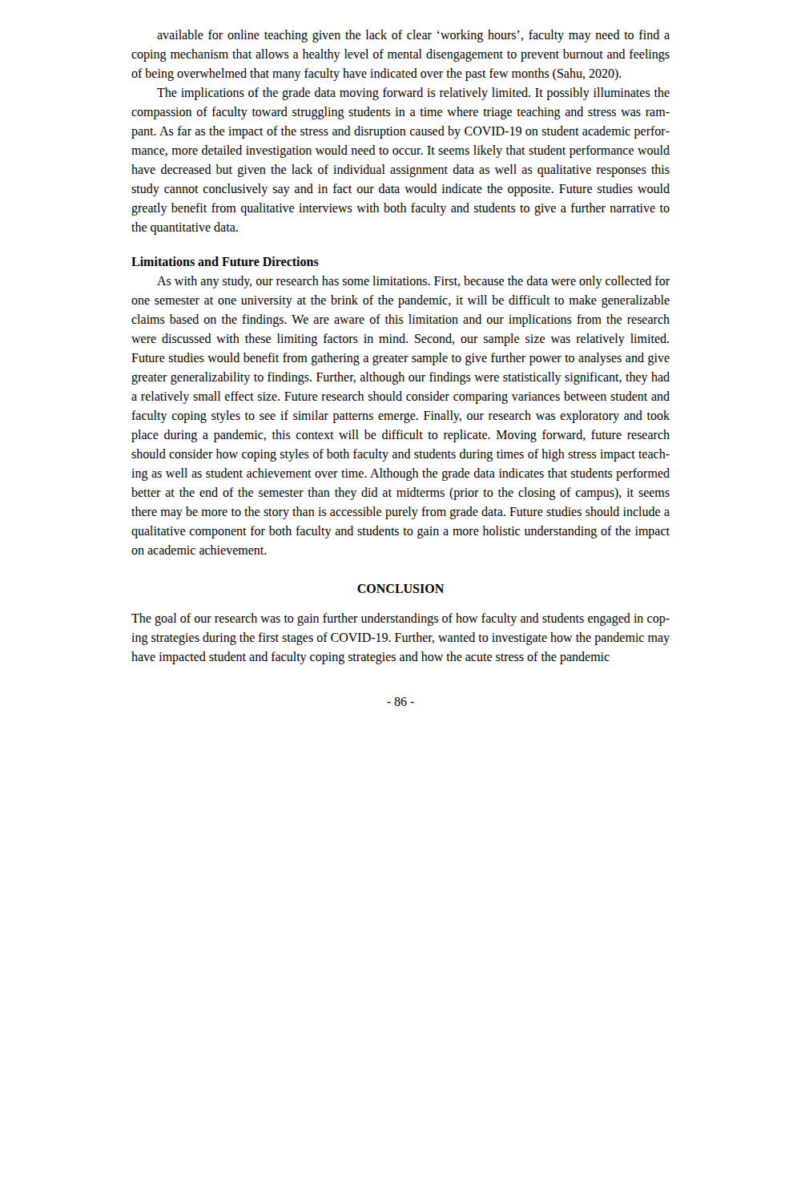available for online teaching given the lack of clear ‘working hours’, faculty may need to find a coping mechanism that allows a healthy level of mental disengagement to prevent burnout and feelings of being overwhelmed that many faculty have indicated over the past few months (Sahu, 2020).
The implications of the grade data moving forward is relatively limited. It possibly illuminates the compassion of faculty toward struggling students in a time where triage teaching and stress was rampant. As far as the impact of the stress and disruption caused by COVID-19 on student academic performance, more detailed investigation would need to occur. It seems likely that student performance would have decreased but given the lack of individual assignment data as well as qualitative responses this study cannot conclusively say and in fact our data would indicate the opposite. Future studies would greatly benefit from qualitative interviews with both faculty and students to give a further narrative to the quantitative data.
Limitations and Future Directions
As with any study, our research has some limitations. First, because the data were only collected for one semester at one university at the brink of the pandemic, it will be difficult to make generalizable claims based on the findings. We are aware of this limitation and our implications from the research were discussed with these limiting factors in mind. Second, our sample size was relatively limited. Future studies would benefit from gathering a greater sample to give further power to analyses and give greater generalizability to findings. Further, although our findings were statistically significant, they had a relatively small effect size. Future research should consider comparing variances between student and faculty coping styles to see if similar patterns emerge. Finally, our research was exploratory and took place during a pandemic, this context will be difficult to replicate. Moving forward, future research should consider how coping styles of both faculty and students during times of high stress impact teaching as well as student achievement over time. Although the grade data indicates that students performed better at the end of the semester than they did at midterms (prior to the closing of campus), it seems there may be more to the story than is accessible purely from grade data. Future studies should include a qualitative component for both faculty and students to gain a more holistic understanding of the impact on academic achievement.
Conclusion
The goal of our research was to gain further understandings of how faculty and students engaged in coping strategies during the first stages of COVID-19. Further, wanted to investigate how the pandemic may have impacted student and faculty coping strategies and how the acute stress of the pandemic
- 86 -